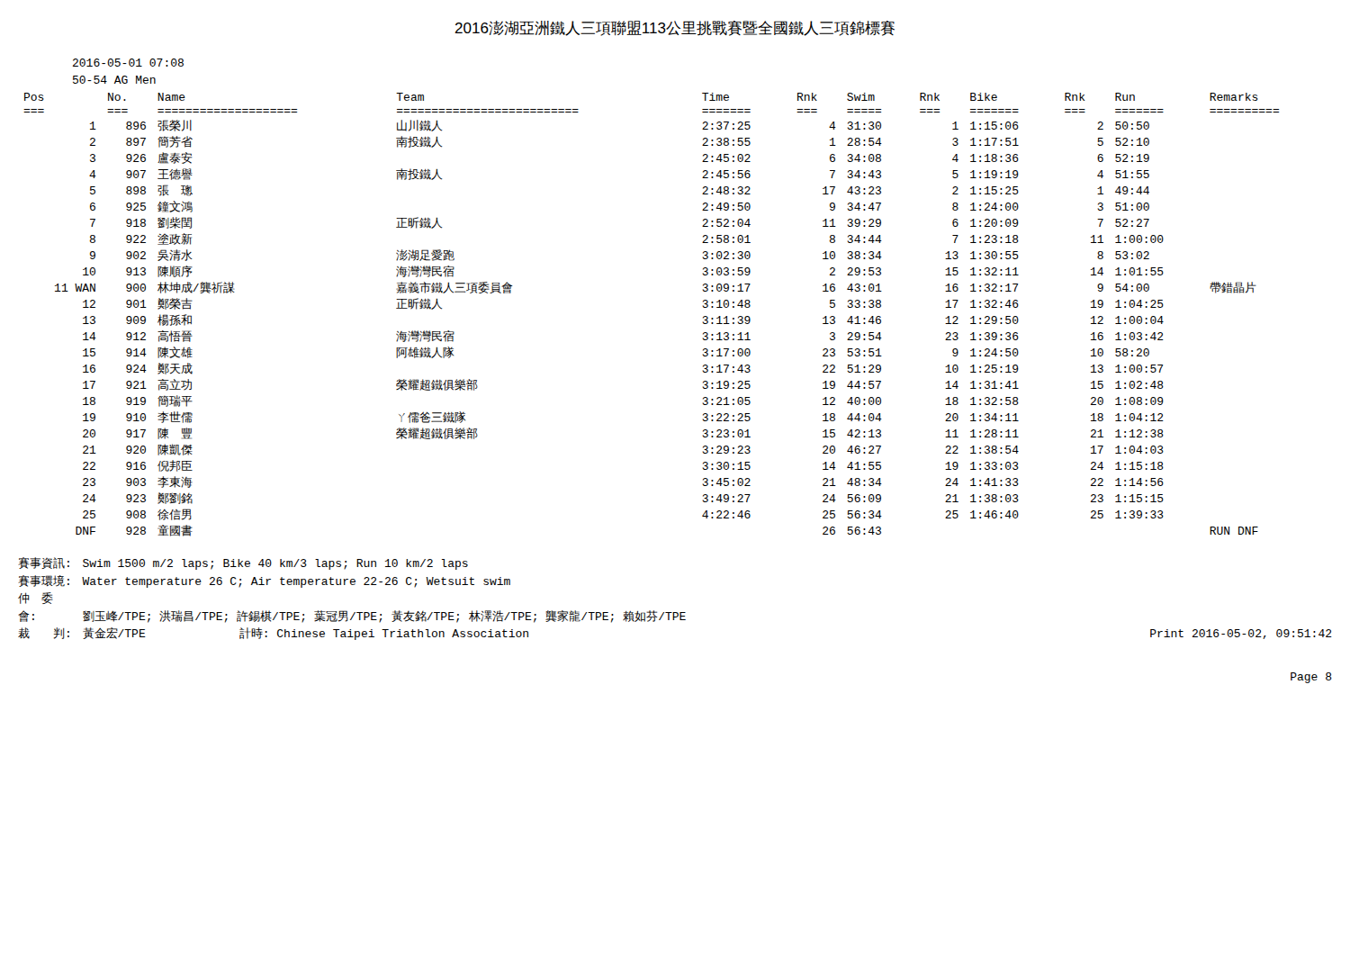2016澎湖亞洲鐵人三項聯盟113公里挑戰賽暨全國鐵人三項錦標賽
2016-05-01 07:08
50-54 AG Men
| Pos | No. | Name | Team | Time | Rnk | Swim | Rnk | Bike | Rnk | Run | Remarks |
| --- | --- | --- | --- | --- | --- | --- | --- | --- | --- | --- | --- |
| === | === | ==================== | ========================== | ======= | === | ===== | === | ======= | === | ======= | ========== |
| 1 | 896 | 張榮川 | 山川鐵人 | 2:37:25 | 4 | 31:30 | 1 | 1:15:06 | 2 | 50:50 | |
| 2 | 897 | 簡芳省 | 南投鐵人 | 2:38:55 | 1 | 28:54 | 3 | 1:17:51 | 5 | 52:10 | |
| 3 | 926 | 盧泰安 | | 2:45:02 | 6 | 34:08 | 4 | 1:18:36 | 6 | 52:19 | |
| 4 | 907 | 王德譽 | 南投鐵人 | 2:45:56 | 7 | 34:43 | 5 | 1:19:19 | 4 | 51:55 | |
| 5 | 898 | 張 璁 | | 2:48:32 | 17 | 43:23 | 2 | 1:15:25 | 1 | 49:44 | |
| 6 | 925 | 鐘文鴻 | | 2:49:50 | 9 | 34:47 | 8 | 1:24:00 | 3 | 51:00 | |
| 7 | 918 | 劉柴閏 | 正昕鐵人 | 2:52:04 | 11 | 39:29 | 6 | 1:20:09 | 7 | 52:27 | |
| 8 | 922 | 塗政新 | | 2:58:01 | 8 | 34:44 | 7 | 1:23:18 | 11 | 1:00:00 | |
| 9 | 902 | 吳清水 | 澎湖足愛跑 | 3:02:30 | 10 | 38:34 | 13 | 1:30:55 | 8 | 53:02 | |
| 10 | 913 | 陳順序 | 海灣灣民宿 | 3:03:59 | 2 | 29:53 | 15 | 1:32:11 | 14 | 1:01:55 | |
| 11 WAN | 900 | 林坤成/龔祈謀 | 嘉義市鐵人三項委員會 | 3:09:17 | 16 | 43:01 | 16 | 1:32:17 | 9 | 54:00 | 帶錯晶片 |
| 12 | 901 | 鄭榮吉 | 正昕鐵人 | 3:10:48 | 5 | 33:38 | 17 | 1:32:46 | 19 | 1:04:25 | |
| 13 | 909 | 楊孫和 | | 3:11:39 | 13 | 41:46 | 12 | 1:29:50 | 12 | 1:00:04 | |
| 14 | 912 | 高悟晉 | 海灣灣民宿 | 3:13:11 | 3 | 29:54 | 23 | 1:39:36 | 16 | 1:03:42 | |
| 15 | 914 | 陳文雄 | 阿雄鐵人隊 | 3:17:00 | 23 | 53:51 | 9 | 1:24:50 | 10 | 58:20 | |
| 16 | 924 | 鄭天成 | | 3:17:43 | 22 | 51:29 | 10 | 1:25:19 | 13 | 1:00:57 | |
| 17 | 921 | 高立功 | 榮耀超鐵俱樂部 | 3:19:25 | 19 | 44:57 | 14 | 1:31:41 | 15 | 1:02:48 | |
| 18 | 919 | 簡瑞平 | | 3:21:05 | 12 | 40:00 | 18 | 1:32:58 | 20 | 1:08:09 | |
| 19 | 910 | 李世儒 | ㄚ儒爸三鐵隊 | 3:22:25 | 18 | 44:04 | 20 | 1:34:11 | 18 | 1:04:12 | |
| 20 | 917 | 陳 豐 | 榮耀超鐵俱樂部 | 3:23:01 | 15 | 42:13 | 11 | 1:28:11 | 21 | 1:12:38 | |
| 21 | 920 | 陳凱傑 | | 3:29:23 | 20 | 46:27 | 22 | 1:38:54 | 17 | 1:04:03 | |
| 22 | 916 | 倪邦臣 | | 3:30:15 | 14 | 41:55 | 19 | 1:33:03 | 24 | 1:15:18 | |
| 23 | 903 | 李東海 | | 3:45:02 | 21 | 48:34 | 24 | 1:41:33 | 22 | 1:14:56 | |
| 24 | 923 | 鄭劉銘 | | 3:49:27 | 24 | 56:09 | 21 | 1:38:03 | 23 | 1:15:15 | |
| 25 | 908 | 徐信男 | | 4:22:46 | 25 | 56:34 | 25 | 1:46:40 | 25 | 1:39:33 | |
| DNF | 928 | 童國書 | | | 26 | 56:43 | | | | | RUN DNF |
賽事資訊: Swim 1500 m/2 laps; Bike 40 km/3 laps; Run 10 km/2 laps
賽事環境: Water temperature 26 C; Air temperature 22-26 C; Wetsuit swim
仲　委　會: 劉玉峰/TPE; 洪瑞昌/TPE; 許錫棋/TPE; 葉冠男/TPE; 黃友銘/TPE; 林澤浩/TPE; 龔家龍/TPE; 賴如芬/TPE
裁　　判: 黃金宏/TPE　　　　　　　　計時: Chinese Taipei Triathlon AssociationPrint 2016-05-02, 09:51:42
Page 8